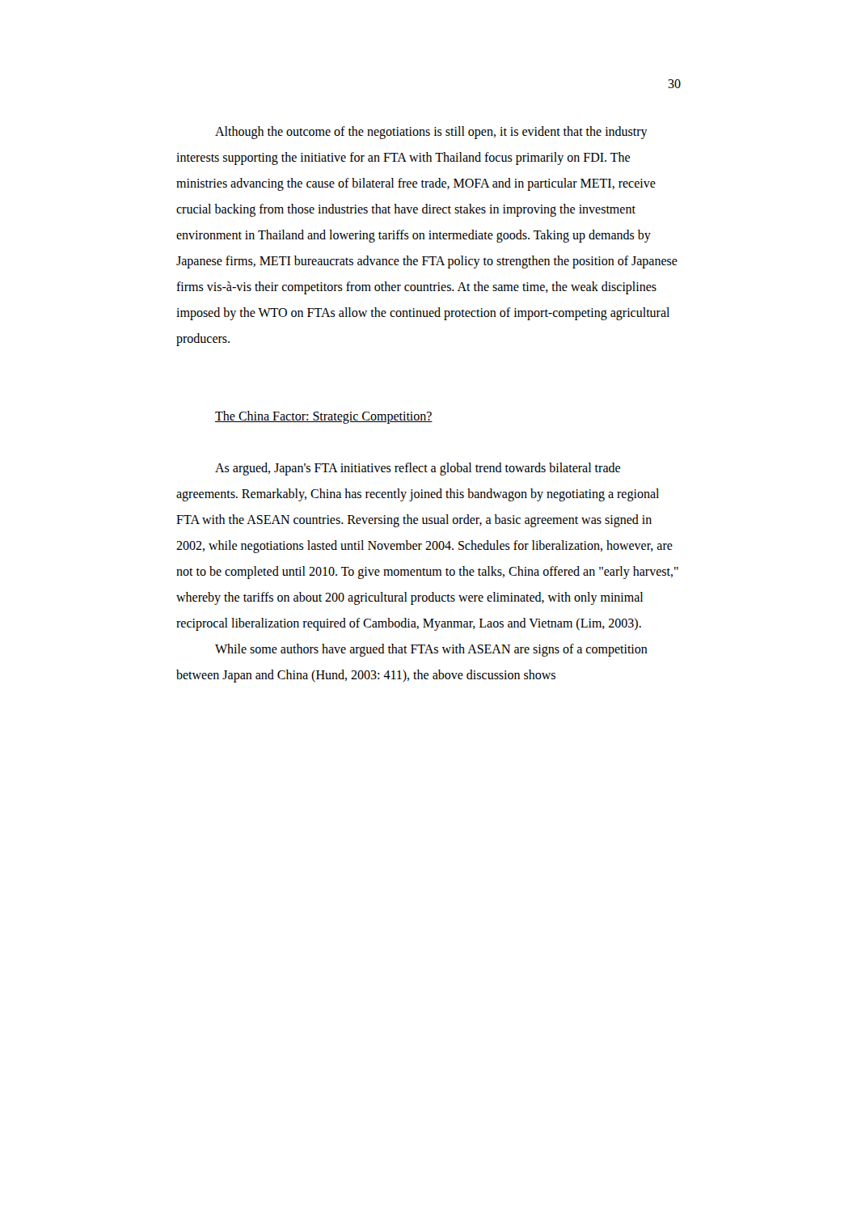30
Although the outcome of the negotiations is still open, it is evident that the industry interests supporting the initiative for an FTA with Thailand focus primarily on FDI. The ministries advancing the cause of bilateral free trade, MOFA and in particular METI, receive crucial backing from those industries that have direct stakes in improving the investment environment in Thailand and lowering tariffs on intermediate goods. Taking up demands by Japanese firms, METI bureaucrats advance the FTA policy to strengthen the position of Japanese firms vis-à-vis their competitors from other countries. At the same time, the weak disciplines imposed by the WTO on FTAs allow the continued protection of import-competing agricultural producers.
The China Factor: Strategic Competition?
As argued, Japan's FTA initiatives reflect a global trend towards bilateral trade agreements. Remarkably, China has recently joined this bandwagon by negotiating a regional FTA with the ASEAN countries. Reversing the usual order, a basic agreement was signed in 2002, while negotiations lasted until November 2004. Schedules for liberalization, however, are not to be completed until 2010. To give momentum to the talks, China offered an "early harvest," whereby the tariffs on about 200 agricultural products were eliminated, with only minimal reciprocal liberalization required of Cambodia, Myanmar, Laos and Vietnam (Lim, 2003).
While some authors have argued that FTAs with ASEAN are signs of a competition between Japan and China (Hund, 2003: 411), the above discussion shows